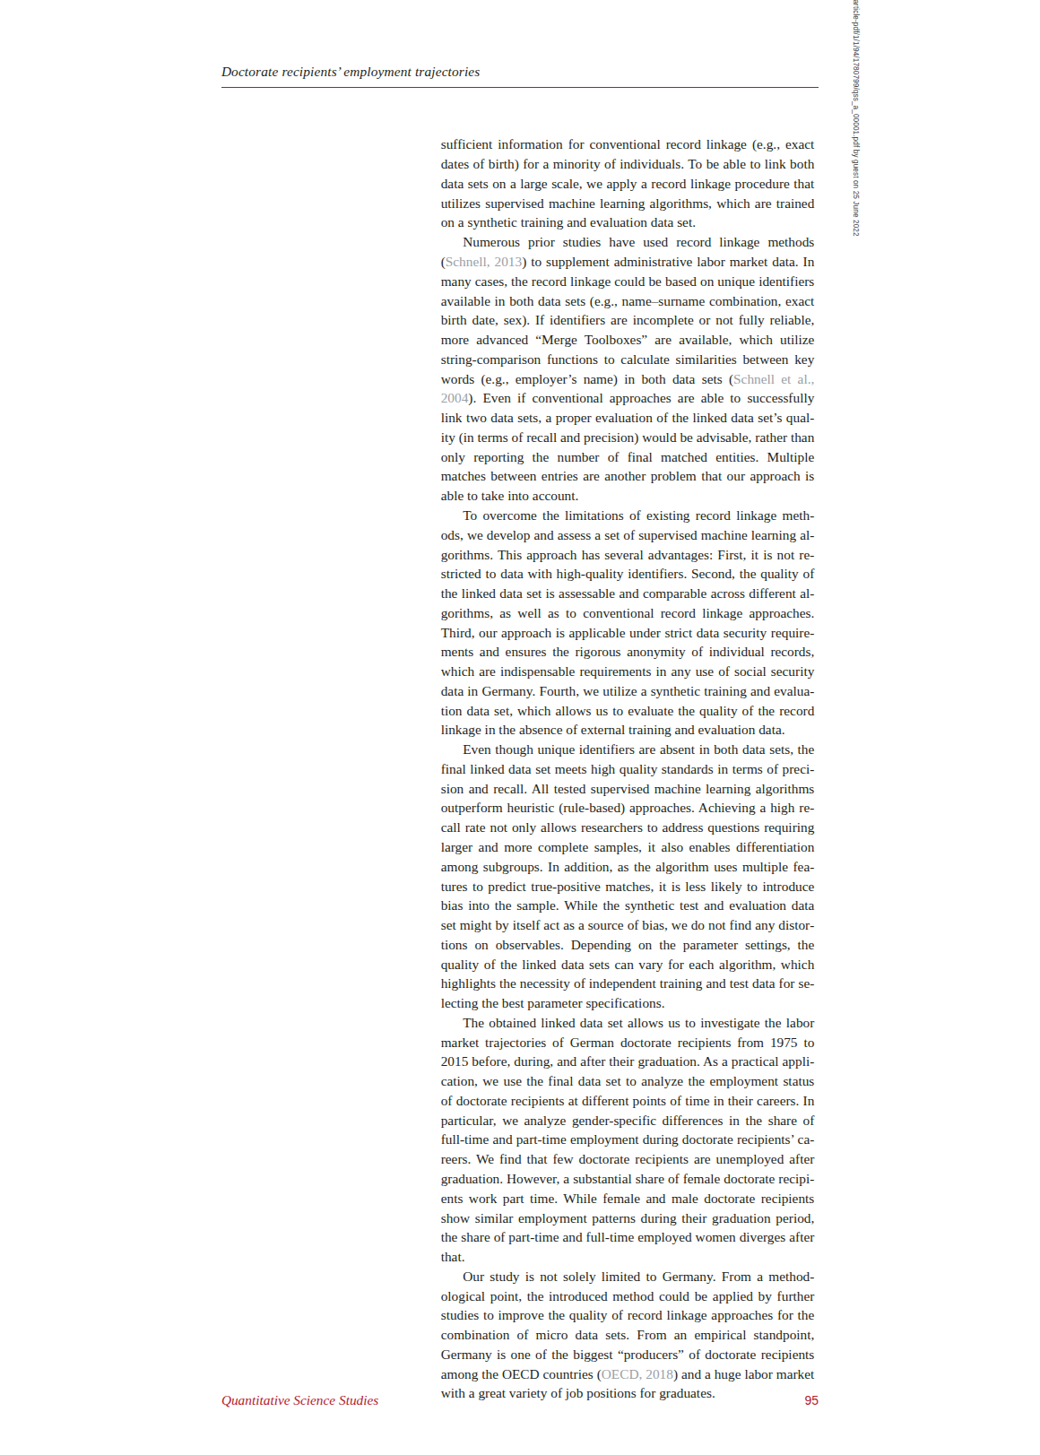Doctorate recipients’ employment trajectories
Downloaded from http://direct.mit.edu/qss/article-pdf/1/1/94/1780799/qss_a_00001.pdf by guest on 25 June 2022
sufficient information for conventional record linkage (e.g., exact dates of birth) for a minority of individuals. To be able to link both data sets on a large scale, we apply a record linkage procedure that utilizes supervised machine learning algorithms, which are trained on a synthetic training and evaluation data set.
Numerous prior studies have used record linkage methods (Schnell, 2013) to supplement administrative labor market data. In many cases, the record linkage could be based on unique identifiers available in both data sets (e.g., name–surname combination, exact birth date, sex). If identifiers are incomplete or not fully reliable, more advanced “Merge Toolboxes” are available, which utilize string-comparison functions to calculate similarities between key words (e.g., employer’s name) in both data sets (Schnell et al., 2004). Even if conventional approaches are able to successfully link two data sets, a proper evaluation of the linked data set’s quality (in terms of recall and precision) would be advisable, rather than only reporting the number of final matched entities. Multiple matches between entries are another problem that our approach is able to take into account.
To overcome the limitations of existing record linkage methods, we develop and assess a set of supervised machine learning algorithms. This approach has several advantages: First, it is not restricted to data with high-quality identifiers. Second, the quality of the linked data set is assessable and comparable across different algorithms, as well as to conventional record linkage approaches. Third, our approach is applicable under strict data security requirements and ensures the rigorous anonymity of individual records, which are indispensable requirements in any use of social security data in Germany. Fourth, we utilize a synthetic training and evaluation data set, which allows us to evaluate the quality of the record linkage in the absence of external training and evaluation data.
Even though unique identifiers are absent in both data sets, the final linked data set meets high quality standards in terms of precision and recall. All tested supervised machine learning algorithms outperform heuristic (rule-based) approaches. Achieving a high recall rate not only allows researchers to address questions requiring larger and more complete samples, it also enables differentiation among subgroups. In addition, as the algorithm uses multiple features to predict true-positive matches, it is less likely to introduce bias into the sample. While the synthetic test and evaluation data set might by itself act as a source of bias, we do not find any distortions on observables. Depending on the parameter settings, the quality of the linked data sets can vary for each algorithm, which highlights the necessity of independent training and test data for selecting the best parameter specifications.
The obtained linked data set allows us to investigate the labor market trajectories of German doctorate recipients from 1975 to 2015 before, during, and after their graduation. As a practical application, we use the final data set to analyze the employment status of doctorate recipients at different points of time in their careers. In particular, we analyze gender-specific differences in the share of full-time and part-time employment during doctorate recipients’ careers. We find that few doctorate recipients are unemployed after graduation. However, a substantial share of female doctorate recipients work part time. While female and male doctorate recipients show similar employment patterns during their graduation period, the share of part-time and full-time employed women diverges after that.
Our study is not solely limited to Germany. From a methodological point, the introduced method could be applied by further studies to improve the quality of record linkage approaches for the combination of micro data sets. From an empirical standpoint, Germany is one of the biggest “producers” of doctorate recipients among the OECD countries (OECD, 2018) and a huge labor market with a great variety of job positions for graduates.
Quantitative Science Studies 95